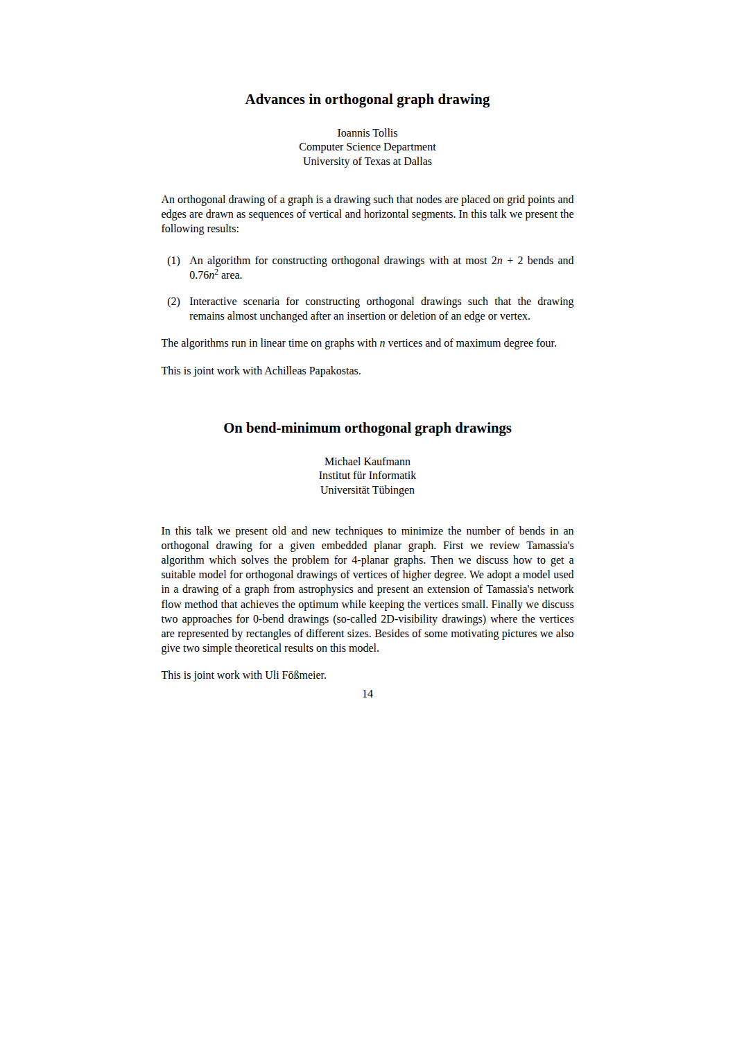Advances in orthogonal graph drawing
Ioannis Tollis
Computer Science Department
University of Texas at Dallas
An orthogonal drawing of a graph is a drawing such that nodes are placed on grid points and edges are drawn as sequences of vertical and horizontal segments. In this talk we present the following results:
(1) An algorithm for constructing orthogonal drawings with at most 2n + 2 bends and 0.76n2 area.
(2) Interactive scenaria for constructing orthogonal drawings such that the drawing remains almost unchanged after an insertion or deletion of an edge or vertex.
The algorithms run in linear time on graphs with n vertices and of maximum degree four.
This is joint work with Achilleas Papakostas.
On bend-minimum orthogonal graph drawings
Michael Kaufmann
Institut für Informatik
Universität Tübingen
In this talk we present old and new techniques to minimize the number of bends in an orthogonal drawing for a given embedded planar graph. First we review Tamassia's algorithm which solves the problem for 4-planar graphs. Then we discuss how to get a suitable model for orthogonal drawings of vertices of higher degree. We adopt a model used in a drawing of a graph from astrophysics and present an extension of Tamassia's network flow method that achieves the optimum while keeping the vertices small. Finally we discuss two approaches for 0-bend drawings (so-called 2D-visibility drawings) where the vertices are represented by rectangles of different sizes. Besides of some motivating pictures we also give two simple theoretical results on this model.
This is joint work with Uli Fößmeier.
14